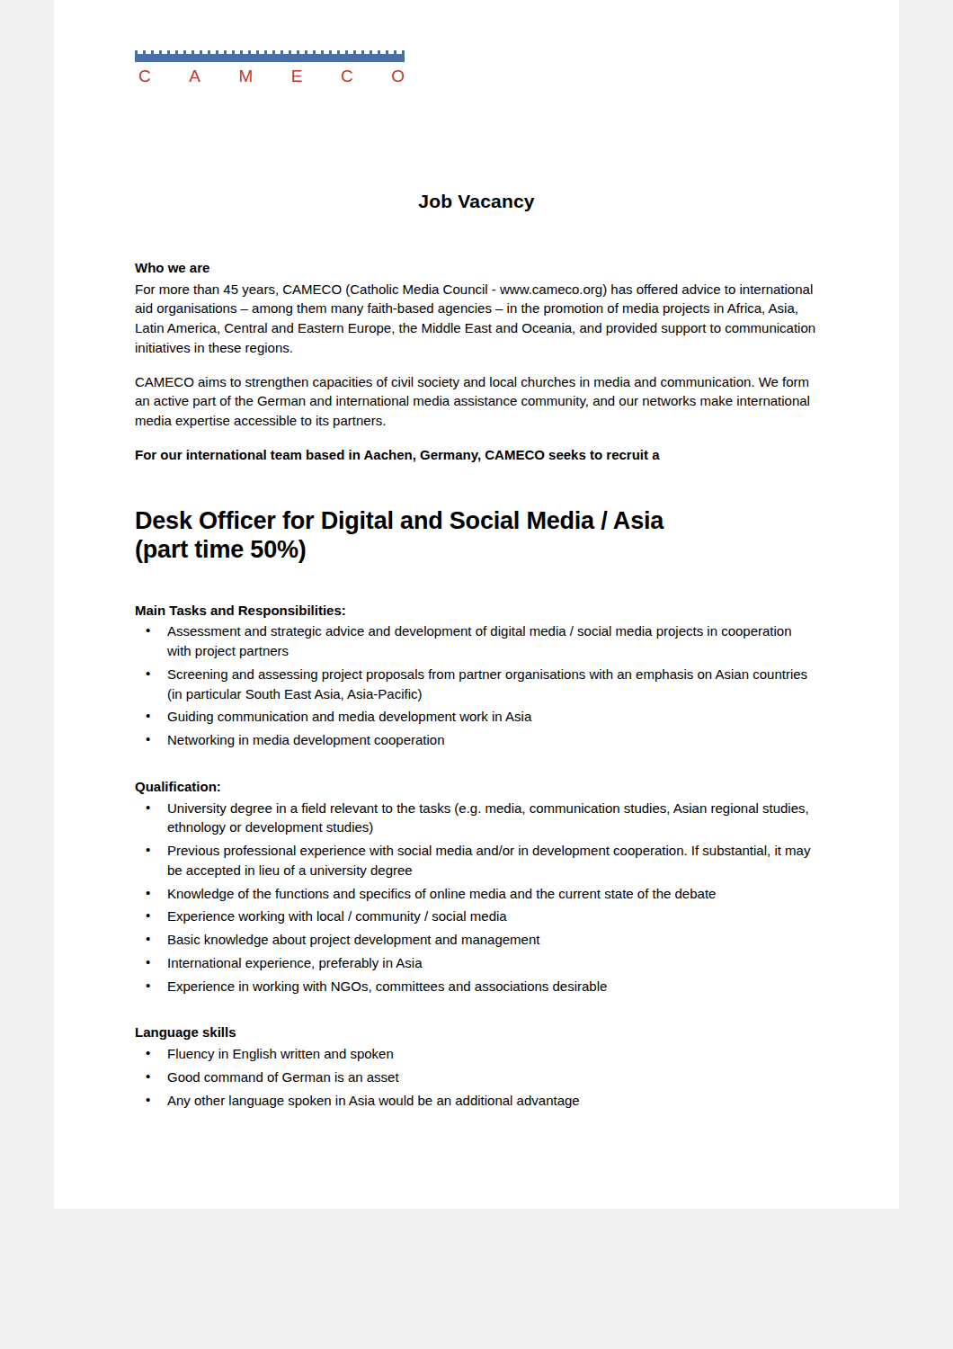CAMECO
Job Vacancy
Who we are
For more than 45 years, CAMECO (Catholic Media Council - www.cameco.org) has offered advice to international aid organisations – among them many faith-based agencies – in the promotion of media projects in Africa, Asia, Latin America, Central and Eastern Europe, the Middle East and Oceania, and provided support to communication initiatives in these regions.
CAMECO aims to strengthen capacities of civil society and local churches in media and communication. We form an active part of the German and international media assistance community, and our networks make international media expertise accessible to its partners.
For our international team based in Aachen, Germany, CAMECO seeks to recruit a
Desk Officer for Digital and Social Media / Asia
(part time 50%)
Main Tasks and Responsibilities:
Assessment and strategic advice and development of digital media / social media projects in cooperation with project partners
Screening and assessing project proposals from partner organisations with an emphasis on Asian countries (in particular South East Asia, Asia-Pacific)
Guiding communication and media development work in Asia
Networking in media development cooperation
Qualification:
University degree in a field relevant to the tasks (e.g. media, communication studies, Asian regional studies, ethnology or development studies)
Previous professional experience with social media and/or in development cooperation. If substantial, it may be accepted in lieu of a university degree
Knowledge of the functions and specifics of online media and the current state of the debate
Experience working with local / community / social media
Basic knowledge about project development and management
International experience, preferably in Asia
Experience in working with NGOs, committees and associations desirable
Language skills
Fluency in English written and spoken
Good command of German is an asset
Any other language spoken in Asia would be an additional advantage